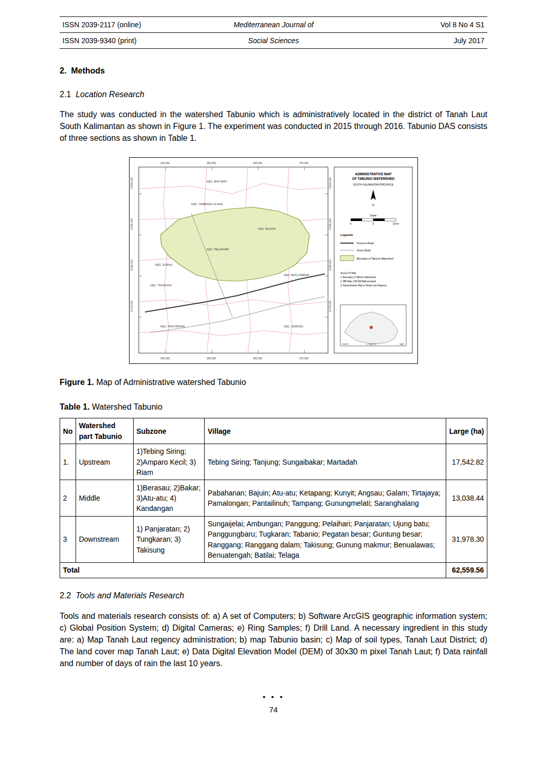| ISSN 2039-2117 (online) | Mediterranean Journal of | Vol 8 No 4 S1 |
| ISSN 2039-9340 (print) | Social Sciences | July 2017 |
2. Methods
2.1 Location Research
The study was conducted in the watershed Tabunio which is administratively located in the district of Tanah Laut South Kalimantan as shown in Figure 1. The experiment was conducted in 2015 through 2016. Tabunio DAS consists of three sections as shown in Table 1.
240,000 250,000 260,000 270,000 240,000 250,000 260,000 270,000 9,600,000 9,590,000 9,580,000 9,570,000 9,600,000 9,590,000 9,580,000 9,570,000 KEC. BATI-BATI KEC. TAMBANG ULANG KEC. BAJUIN KEC. PELAIHARI KEC. KURAU KEC. TAKISUNG KEC. BATU AMPAR KEC. PANYIPATAN KEC. JORONG ADMINISTRATIVE MAP OF TABUNIO WATERSHED SOUTH KALIMANTAN PROVINCE N Scale 0 5 10 km Legends Province Road Artery Road Boundary of Tabunio Watershed Source Of Map: 1. Boundary of Tabunio Watershed 2. RBI Map 1:50.000 Bakosurtanal 3. Administrative Map of Tanah Laut Regency INDEX LOCATION MAP
Figure 1. Map of Administrative watershed Tabunio
Table 1. Watershed Tabunio
| No | Watershed part Tabunio | Subzone | Village | Large (ha) |
| --- | --- | --- | --- | --- |
| 1. | Upstream | 1)Tebing Siring; 2)Amparo Kecil; 3) Riam | Tebing Siring; Tanjung; Sungaibakar; Martadah | 17,542.82 |
| 2 | Middle | 1)Berasau; 2)Bakar; 3)Atu-atu; 4) Kandangan | Pabahanan; Bajuin; Atu-atu; Ketapang; Kunyit; Angsau; Galam; Tirtajaya; Pamalongan; Pantailinuh; Tampang; Gunungmelati; Saranghalang | 13,038.44 |
| 3 | Downstream | 1) Panjaratan; 2) Tungkaran; 3) Takisung | Sungaijelai; Ambungan; Panggung; Pelaihari; Panjaratan; Ujung batu; Panggungbaru; Tugkaran; Tabanio; Pegatan besar; Guntung besar; Ranggang; Ranggang dalam; Takisung; Gunung makmur; Benualawas; Benuatengah; Batilai; Telaga | 31,978.30 |
| Total | 62,559.56 |
2.2 Tools and Materials Research
Tools and materials research consists of: a) A set of Computers; b) Software ArcGIS geographic information system; c) Global Position System; d) Digital Cameras; e) Ring Samples; f) Drill Land. A necessary ingredient in this study are: a) Map Tanah Laut regency administration; b) map Tabunio basin; c) Map of soil types, Tanah Laut District; d) The land cover map Tanah Laut; e) Data Digital Elevation Model (DEM) of 30x30 m pixel Tanah Laut; f) Data rainfall and number of days of rain the last 10 years.
• • • 74